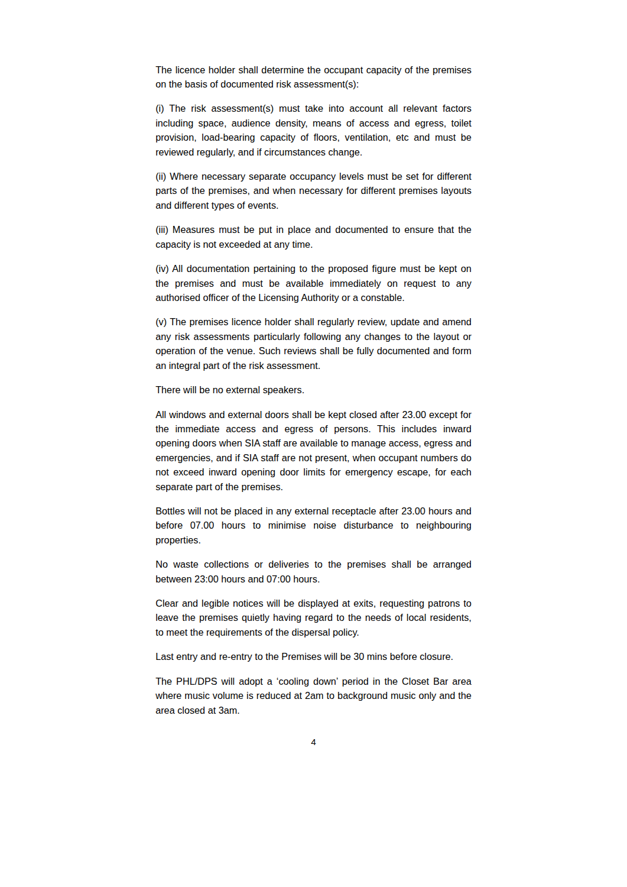The licence holder shall determine the occupant capacity of the premises on the basis of documented risk assessment(s):
(i) The risk assessment(s) must take into account all relevant factors including space, audience density, means of access and egress, toilet provision, load-bearing capacity of floors, ventilation, etc and must be reviewed regularly, and if circumstances change.
(ii) Where necessary separate occupancy levels must be set for different parts of the premises, and when necessary for different premises layouts and different types of events.
(iii) Measures must be put in place and documented to ensure that the capacity is not exceeded at any time.
(iv) All documentation pertaining to the proposed figure must be kept on the premises and must be available immediately on request to any authorised officer of the Licensing Authority or a constable.
(v) The premises licence holder shall regularly review, update and amend any risk assessments particularly following any changes to the layout or operation of the venue. Such reviews shall be fully documented and form an integral part of the risk assessment.
There will be no external speakers.
All windows and external doors shall be kept closed after 23.00 except for the immediate access and egress of persons. This includes inward opening doors when SIA staff are available to manage access, egress and emergencies, and if SIA staff are not present, when occupant numbers do not exceed inward opening door limits for emergency escape, for each separate part of the premises.
Bottles will not be placed in any external receptacle after 23.00 hours and before 07.00 hours to minimise noise disturbance to neighbouring properties.
No waste collections or deliveries to the premises shall be arranged between 23:00 hours and 07:00 hours.
Clear and legible notices will be displayed at exits, requesting patrons to leave the premises quietly having regard to the needs of local residents, to meet the requirements of the dispersal policy.
Last entry and re-entry to the Premises will be 30 mins before closure.
The PHL/DPS will adopt a ‘cooling down’ period in the Closet Bar area where music volume is reduced at 2am to background music only and the area closed at 3am.
4